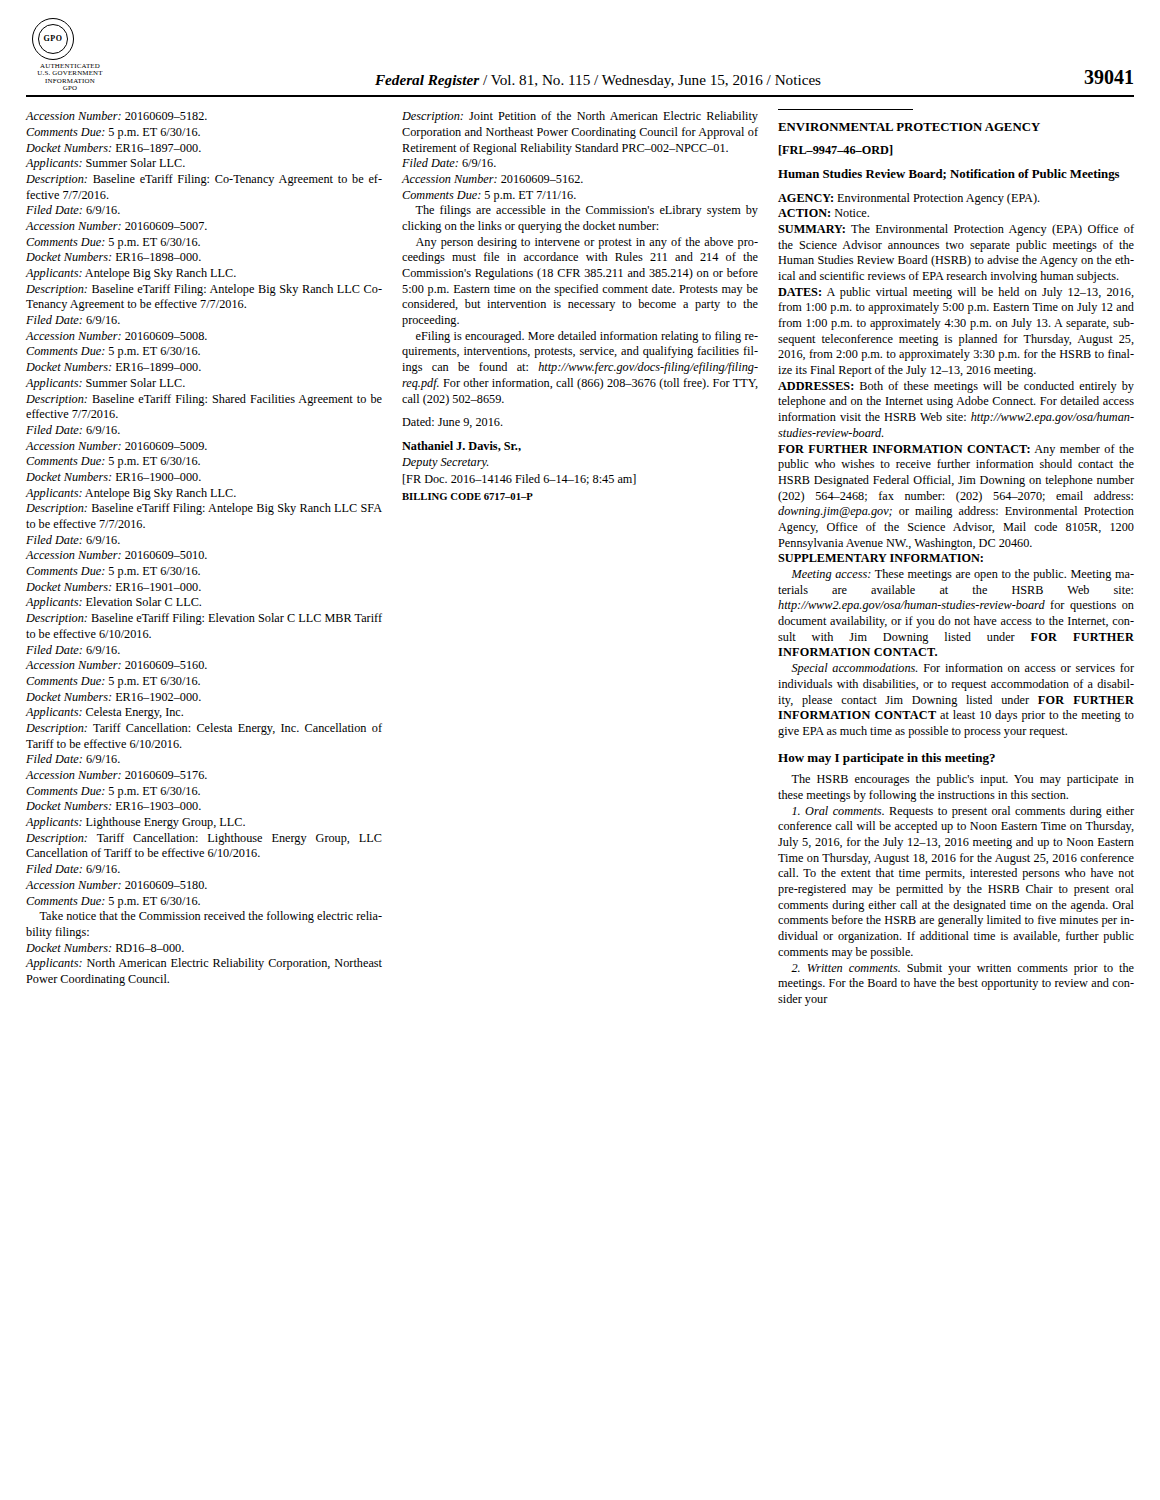AUTHENTICATED
U.S. GOVERNMENT
INFORMATION
GPO
Federal Register / Vol. 81, No. 115 / Wednesday, June 15, 2016 / Notices
39041
Accession Number: 20160609–5182.
Comments Due: 5 p.m. ET 6/30/16.
Docket Numbers: ER16–1897–000.
Applicants: Summer Solar LLC.
Description: Baseline eTariff Filing: Co-Tenancy Agreement to be effective 7/7/2016.
Filed Date: 6/9/16.
Accession Number: 20160609–5007.
Comments Due: 5 p.m. ET 6/30/16.
Docket Numbers: ER16–1898–000.
Applicants: Antelope Big Sky Ranch LLC.
Description: Baseline eTariff Filing: Antelope Big Sky Ranch LLC Co-Tenancy Agreement to be effective 7/7/2016.
Filed Date: 6/9/16.
Accession Number: 20160609–5008.
Comments Due: 5 p.m. ET 6/30/16.
Docket Numbers: ER16–1899–000.
Applicants: Summer Solar LLC.
Description: Baseline eTariff Filing: Shared Facilities Agreement to be effective 7/7/2016.
Filed Date: 6/9/16.
Accession Number: 20160609–5009.
Comments Due: 5 p.m. ET 6/30/16.
Docket Numbers: ER16–1900–000.
Applicants: Antelope Big Sky Ranch LLC.
Description: Baseline eTariff Filing: Antelope Big Sky Ranch LLC SFA to be effective 7/7/2016.
Filed Date: 6/9/16.
Accession Number: 20160609–5010.
Comments Due: 5 p.m. ET 6/30/16.
Docket Numbers: ER16–1901–000.
Applicants: Elevation Solar C LLC.
Description: Baseline eTariff Filing: Elevation Solar C LLC MBR Tariff to be effective 6/10/2016.
Filed Date: 6/9/16.
Accession Number: 20160609–5160.
Comments Due: 5 p.m. ET 6/30/16.
Docket Numbers: ER16–1902–000.
Applicants: Celesta Energy, Inc.
Description: Tariff Cancellation: Celesta Energy, Inc. Cancellation of Tariff to be effective 6/10/2016.
Filed Date: 6/9/16.
Accession Number: 20160609–5176.
Comments Due: 5 p.m. ET 6/30/16.
Docket Numbers: ER16–1903–000.
Applicants: Lighthouse Energy Group, LLC.
Description: Tariff Cancellation: Lighthouse Energy Group, LLC Cancellation of Tariff to be effective 6/10/2016.
Filed Date: 6/9/16.
Accession Number: 20160609–5180.
Comments Due: 5 p.m. ET 6/30/16.
Take notice that the Commission received the following electric reliability filings:
Docket Numbers: RD16–8–000.
Applicants: North American Electric Reliability Corporation, Northeast Power Coordinating Council.
Description: Joint Petition of the North American Electric Reliability Corporation and Northeast Power Coordinating Council for Approval of Retirement of Regional Reliability Standard PRC–002–NPCC–01.
Filed Date: 6/9/16.
Accession Number: 20160609–5162.
Comments Due: 5 p.m. ET 7/11/16.
The filings are accessible in the Commission's eLibrary system by clicking on the links or querying the docket number:
Any person desiring to intervene or protest in any of the above proceedings must file in accordance with Rules 211 and 214 of the Commission's Regulations (18 CFR 385.211 and 385.214) on or before 5:00 p.m. Eastern time on the specified comment date. Protests may be considered, but intervention is necessary to become a party to the proceeding.
eFiling is encouraged. More detailed information relating to filing requirements, interventions, protests, service, and qualifying facilities filings can be found at: http://www.ferc.gov/docs-filing/efiling/filing-req.pdf. For other information, call (866) 208–3676 (toll free). For TTY, call (202) 502–8659.
Dated: June 9, 2016.
Nathaniel J. Davis, Sr.,
Deputy Secretary.
[FR Doc. 2016–14146 Filed 6–14–16; 8:45 am]
BILLING CODE 6717–01–P
ENVIRONMENTAL PROTECTION AGENCY
[FRL–9947–46–ORD]
Human Studies Review Board; Notification of Public Meetings
AGENCY: Environmental Protection Agency (EPA).
ACTION: Notice.
SUMMARY: The Environmental Protection Agency (EPA) Office of the Science Advisor announces two separate public meetings of the Human Studies Review Board (HSRB) to advise the Agency on the ethical and scientific reviews of EPA research involving human subjects.
DATES: A public virtual meeting will be held on July 12–13, 2016, from 1:00 p.m. to approximately 5:00 p.m. Eastern Time on July 12 and from 1:00 p.m. to approximately 4:30 p.m. on July 13. A separate, subsequent teleconference meeting is planned for Thursday, August 25, 2016, from 2:00 p.m. to approximately 3:30 p.m. for the HSRB to finalize its Final Report of the July 12–13, 2016 meeting.
ADDRESSES: Both of these meetings will be conducted entirely by telephone and on the Internet using Adobe Connect. For detailed access information visit the HSRB Web site: http://www2.epa.gov/osa/human-studies-review-board.
FOR FURTHER INFORMATION CONTACT: Any member of the public who wishes to receive further information should contact the HSRB Designated Federal Official, Jim Downing on telephone number (202) 564–2468; fax number: (202) 564–2070; email address: downing.jim@epa.gov; or mailing address: Environmental Protection Agency, Office of the Science Advisor, Mail code 8105R, 1200 Pennsylvania Avenue NW., Washington, DC 20460.
SUPPLEMENTARY INFORMATION:
Meeting access: These meetings are open to the public. Meeting materials are available at the HSRB Web site: http://www2.epa.gov/osa/human-studies-review-board for questions on document availability, or if you do not have access to the Internet, consult with Jim Downing listed under FOR FURTHER INFORMATION CONTACT.
Special accommodations. For information on access or services for individuals with disabilities, or to request accommodation of a disability, please contact Jim Downing listed under FOR FURTHER INFORMATION CONTACT at least 10 days prior to the meeting to give EPA as much time as possible to process your request.
How may I participate in this meeting?
The HSRB encourages the public's input. You may participate in these meetings by following the instructions in this section.
1. Oral comments. Requests to present oral comments during either conference call will be accepted up to Noon Eastern Time on Thursday, July 5, 2016, for the July 12–13, 2016 meeting and up to Noon Eastern Time on Thursday, August 18, 2016 for the August 25, 2016 conference call. To the extent that time permits, interested persons who have not pre-registered may be permitted by the HSRB Chair to present oral comments during either call at the designated time on the agenda. Oral comments before the HSRB are generally limited to five minutes per individual or organization. If additional time is available, further public comments may be possible.
2. Written comments. Submit your written comments prior to the meetings. For the Board to have the best opportunity to review and consider your